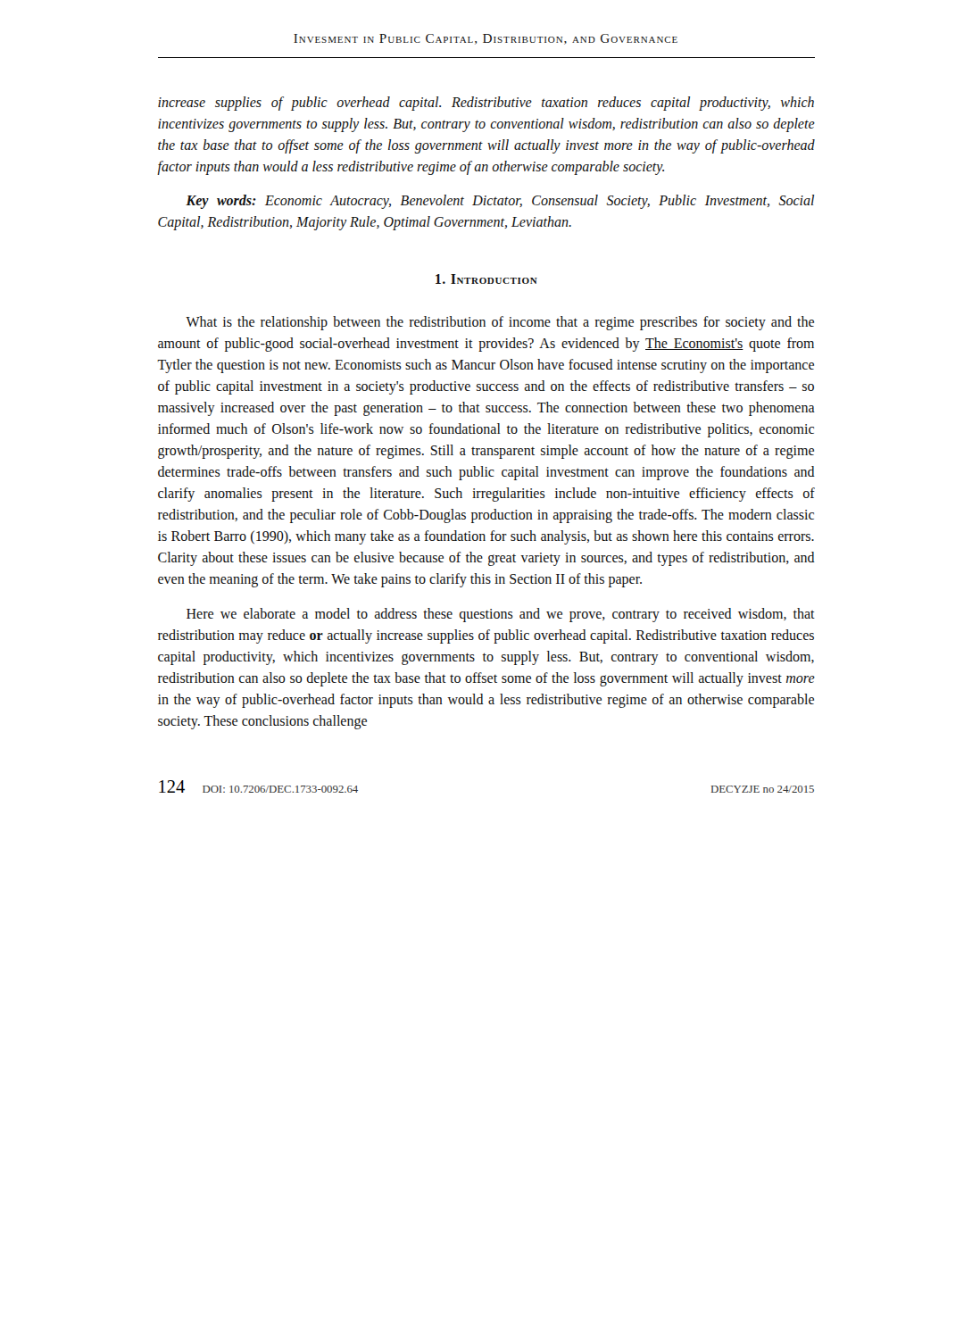Invesment in Public Capital, Distribution, and Governance
increase supplies of public overhead capital. Redistributive taxation reduces capital productivity, which incentivizes governments to supply less. But, contrary to conventional wisdom, redistribution can also so deplete the tax base that to offset some of the loss government will actually invest more in the way of public-overhead factor inputs than would a less redistributive regime of an otherwise comparable society.
Key words: Economic Autocracy, Benevolent Dictator, Consensual Society, Public Investment, Social Capital, Redistribution, Majority Rule, Optimal Government, Leviathan.
1. Introduction
What is the relationship between the redistribution of income that a regime prescribes for society and the amount of public-good social-overhead investment it provides? As evidenced by The Economist's quote from Tytler the question is not new. Economists such as Mancur Olson have focused intense scrutiny on the importance of public capital investment in a society's productive success and on the effects of redistributive transfers – so massively increased over the past generation – to that success. The connection between these two phenomena informed much of Olson's life-work now so foundational to the literature on redistributive politics, economic growth/prosperity, and the nature of regimes. Still a transparent simple account of how the nature of a regime determines trade-offs between transfers and such public capital investment can improve the foundations and clarify anomalies present in the literature. Such irregularities include non-intuitive efficiency effects of redistribution, and the peculiar role of Cobb-Douglas production in appraising the trade-offs. The modern classic is Robert Barro (1990), which many take as a foundation for such analysis, but as shown here this contains errors. Clarity about these issues can be elusive because of the great variety in sources, and types of redistribution, and even the meaning of the term. We take pains to clarify this in Section II of this paper.
Here we elaborate a model to address these questions and we prove, contrary to received wisdom, that redistribution may reduce or actually increase supplies of public overhead capital. Redistributive taxation reduces capital productivity, which incentivizes governments to supply less. But, contrary to conventional wisdom, redistribution can also so deplete the tax base that to offset some of the loss government will actually invest more in the way of public-overhead factor inputs than would a less redistributive regime of an otherwise comparable society. These conclusions challenge
124 DOI: 10.7206/DEC.1733-0092.64 DECYZJE no 24/2015